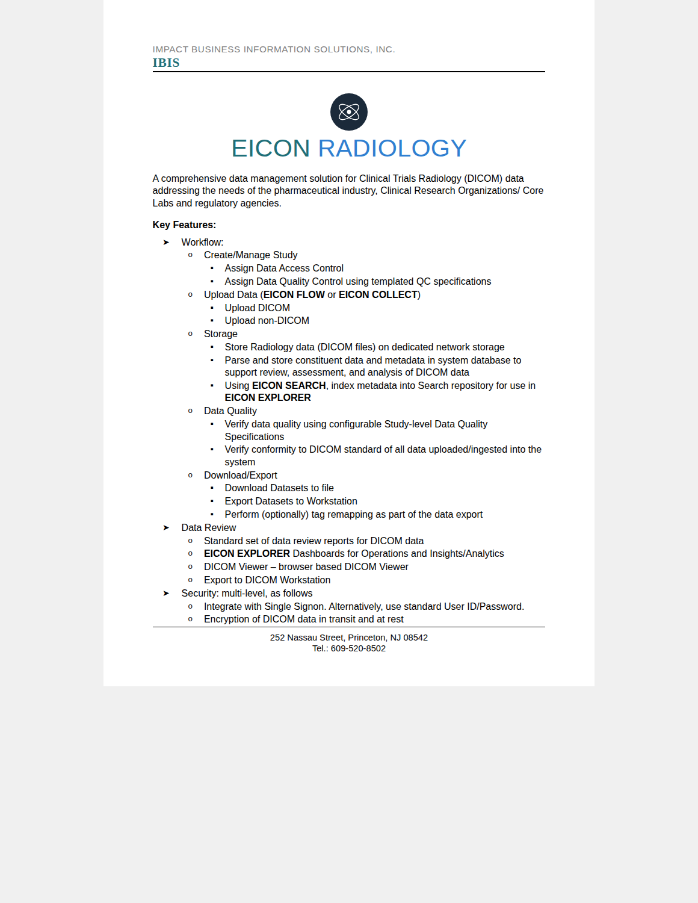Impact Business Information Solutions, Inc.
IBIS
EICON RADIOLOGY
A comprehensive data management solution for Clinical Trials Radiology (DICOM) data addressing the needs of the pharmaceutical industry, Clinical Research Organizations/ Core Labs and regulatory agencies.
Key Features:
Workflow:
Create/Manage Study
Assign Data Access Control
Assign Data Quality Control using templated QC specifications
Upload Data (EICON FLOW or EICON COLLECT)
Upload DICOM
Upload non-DICOM
Storage
Store Radiology data (DICOM files) on dedicated network storage
Parse and store constituent data and metadata in system database to support review, assessment, and analysis of DICOM data
Using EICON SEARCH, index metadata into Search repository for use in EICON EXPLORER
Data Quality
Verify data quality using configurable Study-level Data Quality Specifications
Verify conformity to DICOM standard of all data uploaded/ingested into the system
Download/Export
Download Datasets to file
Export Datasets to Workstation
Perform (optionally) tag remapping as part of the data export
Data Review
Standard set of data review reports for DICOM data
EICON EXPLORER Dashboards for Operations and Insights/Analytics
DICOM Viewer – browser based DICOM Viewer
Export to DICOM Workstation
Security: multi-level, as follows
Integrate with Single Signon. Alternatively, use standard User ID/Password.
Encryption of DICOM data in transit and at rest
252 Nassau Street, Princeton, NJ 08542
Tel.: 609-520-8502